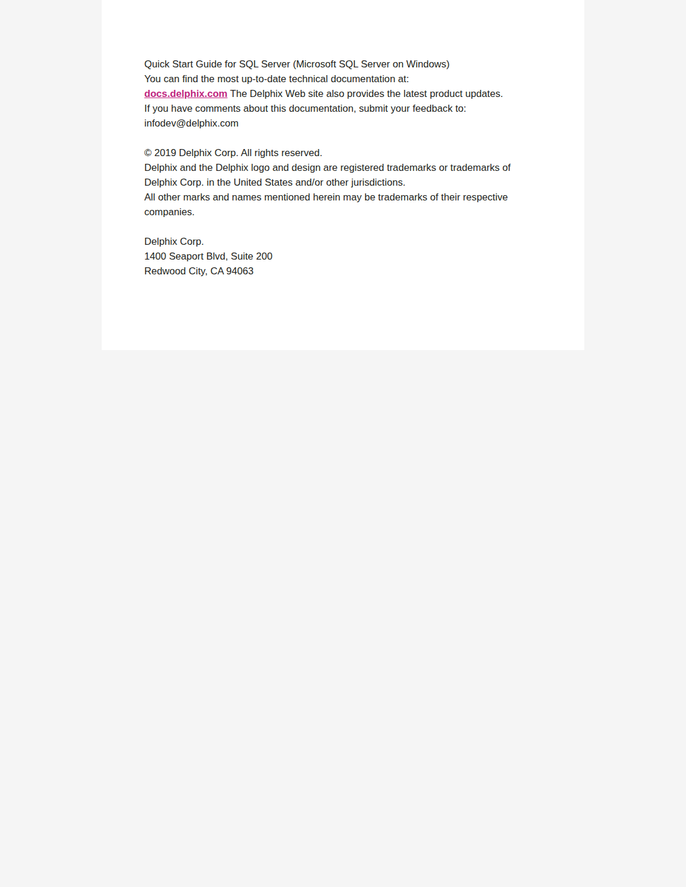Quick Start Guide for SQL Server (Microsoft SQL Server on Windows)
You can find the most up-to-date technical documentation at:
docs.delphix.com The Delphix Web site also provides the latest product updates.
If you have comments about this documentation, submit your feedback to: infodev@delphix.com
© 2019 Delphix Corp. All rights reserved.
Delphix and the Delphix logo and design are registered trademarks or trademarks of Delphix Corp. in the United States and/or other jurisdictions.
All other marks and names mentioned herein may be trademarks of their respective companies.
Delphix Corp.
1400 Seaport Blvd, Suite 200
Redwood City, CA 94063